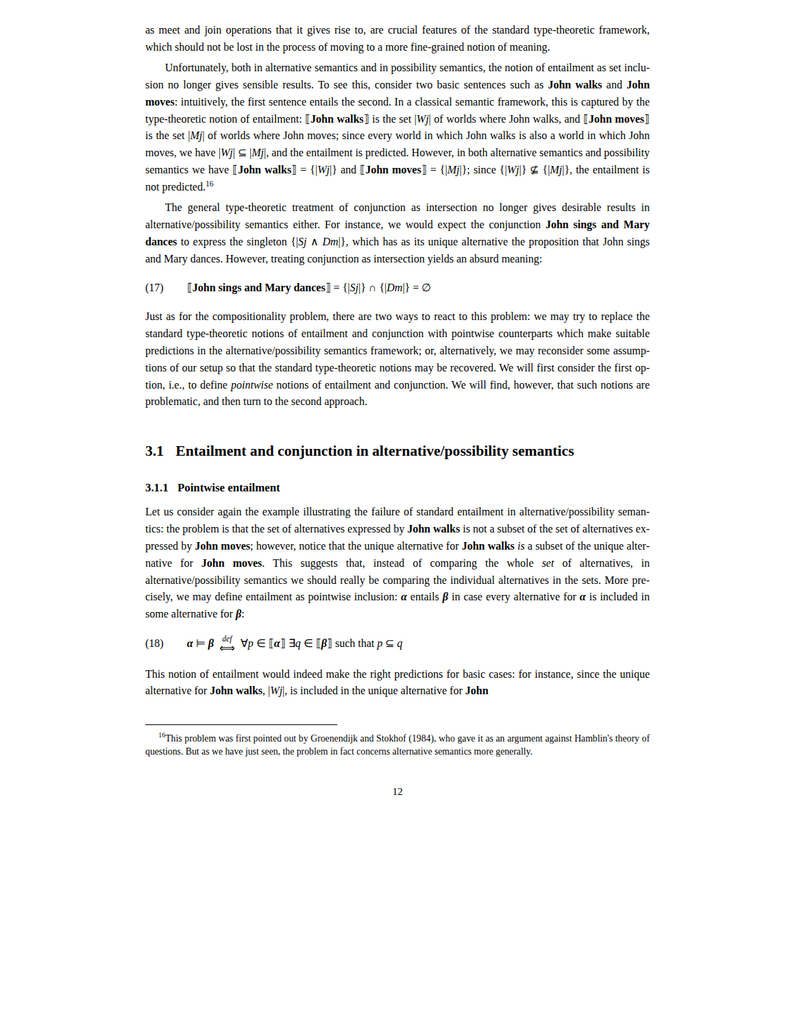as meet and join operations that it gives rise to, are crucial features of the standard type-theoretic framework, which should not be lost in the process of moving to a more fine-grained notion of meaning.
Unfortunately, both in alternative semantics and in possibility semantics, the notion of entailment as set inclusion no longer gives sensible results. To see this, consider two basic sentences such as John walks and John moves: intuitively, the first sentence entails the second. In a classical semantic framework, this is captured by the type-theoretic notion of entailment: ⟦John walks⟧ is the set |Wj| of worlds where John walks, and ⟦John moves⟧ is the set |Mj| of worlds where John moves; since every world in which John walks is also a world in which John moves, we have |Wj| ⊆ |Mj|, and the entailment is predicted. However, in both alternative semantics and possibility semantics we have ⟦John walks⟧ = {|Wj|} and ⟦John moves⟧ = {|Mj|}; since {|Wj|} ⊈ {|Mj|}, the entailment is not predicted.16
The general type-theoretic treatment of conjunction as intersection no longer gives desirable results in alternative/possibility semantics either. For instance, we would expect the conjunction John sings and Mary dances to express the singleton {|Sj ∧ Dm|}, which has as its unique alternative the proposition that John sings and Mary dances. However, treating conjunction as intersection yields an absurd meaning:
(17)
⟦John sings and Mary dances⟧ = {|Sj|} ∩ {|Dm|} = ∅
Just as for the compositionality problem, there are two ways to react to this problem: we may try to replace the standard type-theoretic notions of entailment and conjunction with pointwise counterparts which make suitable predictions in the alternative/possibility semantics framework; or, alternatively, we may reconsider some assumptions of our setup so that the standard type-theoretic notions may be recovered. We will first consider the first option, i.e., to define pointwise notions of entailment and conjunction. We will find, however, that such notions are problematic, and then turn to the second approach.
3.1 Entailment and conjunction in alternative/possibility semantics
3.1.1 Pointwise entailment
Let us consider again the example illustrating the failure of standard entailment in alternative/possibility semantics: the problem is that the set of alternatives expressed by John walks is not a subset of the set of alternatives expressed by John moves; however, notice that the unique alternative for John walks is a subset of the unique alternative for John moves. This suggests that, instead of comparing the whole set of alternatives, in alternative/possibility semantics we should really be comparing the individual alternatives in the sets. More precisely, we may define entailment as pointwise inclusion: α entails β in case every alternative for α is included in some alternative for β:
(18)
α ⊨ β def⟺ ∀p ∈ ⟦α⟧ ∃q ∈ ⟦β⟧ such that p ⊆ q
This notion of entailment would indeed make the right predictions for basic cases: for instance, since the unique alternative for John walks, |Wj|, is included in the unique alternative for John
16This problem was first pointed out by Groenendijk and Stokhof (1984), who gave it as an argument against Hamblin's theory of questions. But as we have just seen, the problem in fact concerns alternative semantics more generally.
12